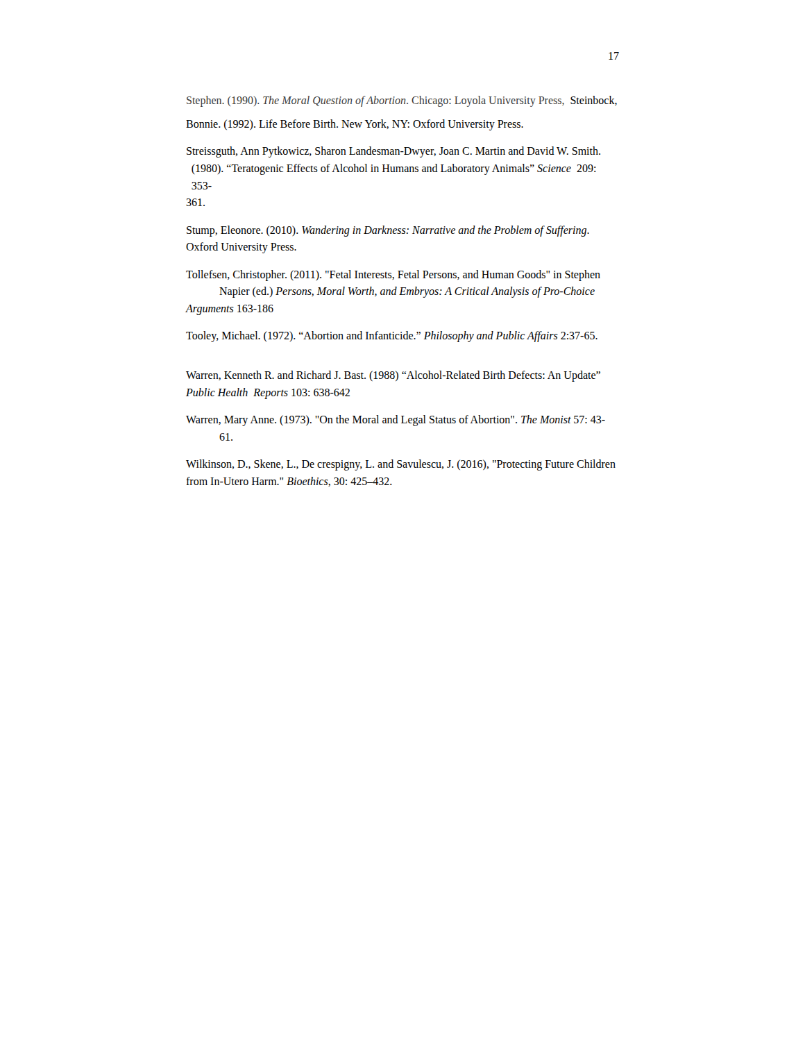17
Stephen. (1990). The Moral Question of Abortion. Chicago: Loyola University Press, Steinbock,
Bonnie. (1992). Life Before Birth. New York, NY: Oxford University Press.
Streissguth, Ann Pytkowicz, Sharon Landesman-Dwyer, Joan C. Martin and David W. Smith. (1980). “Teratogenic Effects of Alcohol in Humans and Laboratory Animals” Science 209: 353- 361.
Stump, Eleonore. (2010). Wandering in Darkness: Narrative and the Problem of Suffering. Oxford University Press.
Tollefsen, Christopher. (2011). "Fetal Interests, Fetal Persons, and Human Goods" in Stephen Napier (ed.) Persons, Moral Worth, and Embryos: A Critical Analysis of Pro-Choice Arguments 163-186
Tooley, Michael. (1972). “Abortion and Infanticide.” Philosophy and Public Affairs 2:37-65.
Warren, Kenneth R. and Richard J. Bast. (1988) “Alcohol-Related Birth Defects: An Update” Public Health Reports 103: 638-642
Warren, Mary Anne. (1973). "On the Moral and Legal Status of Abortion". The Monist 57: 43- 61.
Wilkinson, D., Skene, L., De crespigny, L. and Savulescu, J. (2016), "Protecting Future Children from In-Utero Harm." Bioethics, 30: 425–432.